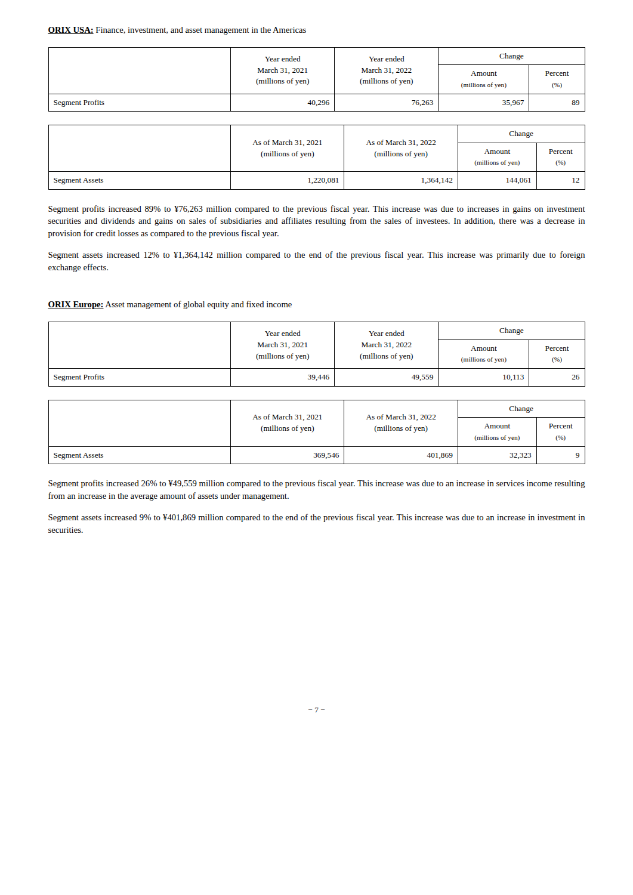ORIX USA: Finance, investment, and asset management in the Americas
| | Year ended March 31, 2021 (millions of yen) | Year ended March 31, 2022 (millions of yen) | Change |
| --- | --- | --- | --- |
| Amount (millions of yen) | Percent (%) |
| Segment Profits | 40,296 | 76,263 | 35,967 | 89 |
| | As of March 31, 2021 (millions of yen) | As of March 31, 2022 (millions of yen) | Change |
| --- | --- | --- | --- |
| Amount (millions of yen) | Percent (%) |
| Segment Assets | 1,220,081 | 1,364,142 | 144,061 | 12 |
Segment profits increased 89% to ¥76,263 million compared to the previous fiscal year. This increase was due to increases in gains on investment securities and dividends and gains on sales of subsidiaries and affiliates resulting from the sales of investees. In addition, there was a decrease in provision for credit losses as compared to the previous fiscal year.
Segment assets increased 12% to ¥1,364,142 million compared to the end of the previous fiscal year. This increase was primarily due to foreign exchange effects.
ORIX Europe: Asset management of global equity and fixed income
| | Year ended March 31, 2021 (millions of yen) | Year ended March 31, 2022 (millions of yen) | Change |
| --- | --- | --- | --- |
| Amount (millions of yen) | Percent (%) |
| Segment Profits | 39,446 | 49,559 | 10,113 | 26 |
| | As of March 31, 2021 (millions of yen) | As of March 31, 2022 (millions of yen) | Change |
| --- | --- | --- | --- |
| Amount (millions of yen) | Percent (%) |
| Segment Assets | 369,546 | 401,869 | 32,323 | 9 |
Segment profits increased 26% to ¥49,559 million compared to the previous fiscal year. This increase was due to an increase in services income resulting from an increase in the average amount of assets under management.
Segment assets increased 9% to ¥401,869 million compared to the end of the previous fiscal year. This increase was due to an increase in investment in securities.
− 7 −